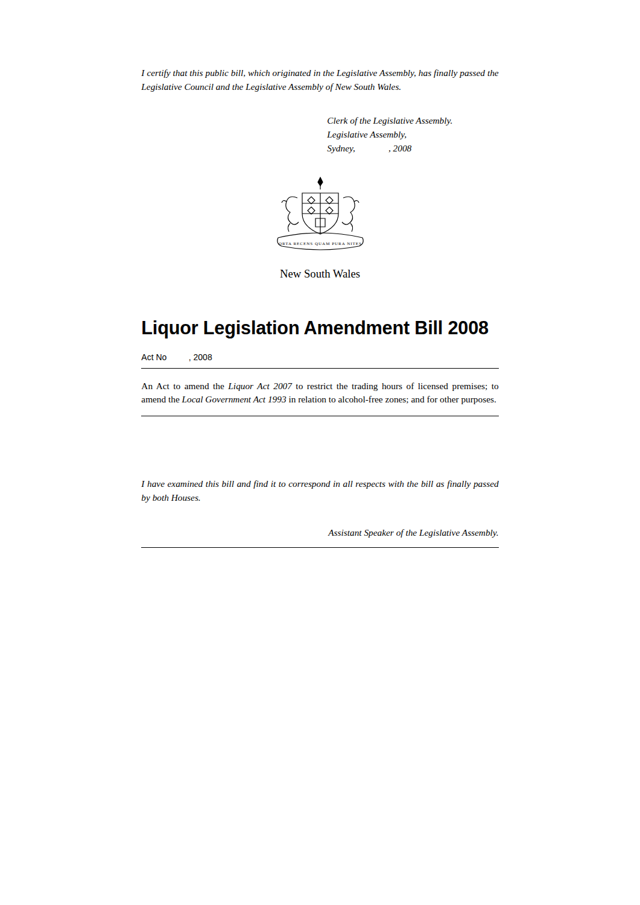I certify that this public bill, which originated in the Legislative Assembly, has finally passed the Legislative Council and the Legislative Assembly of New South Wales.
Clerk of the Legislative Assembly. Legislative Assembly, Sydney, , 2008
New South Wales
Liquor Legislation Amendment Bill 2008
Act No , 2008
An Act to amend the Liquor Act 2007 to restrict the trading hours of licensed premises; to amend the Local Government Act 1993 in relation to alcohol-free zones; and for other purposes.
I have examined this bill and find it to correspond in all respects with the bill as finally passed by both Houses.
Assistant Speaker of the Legislative Assembly.